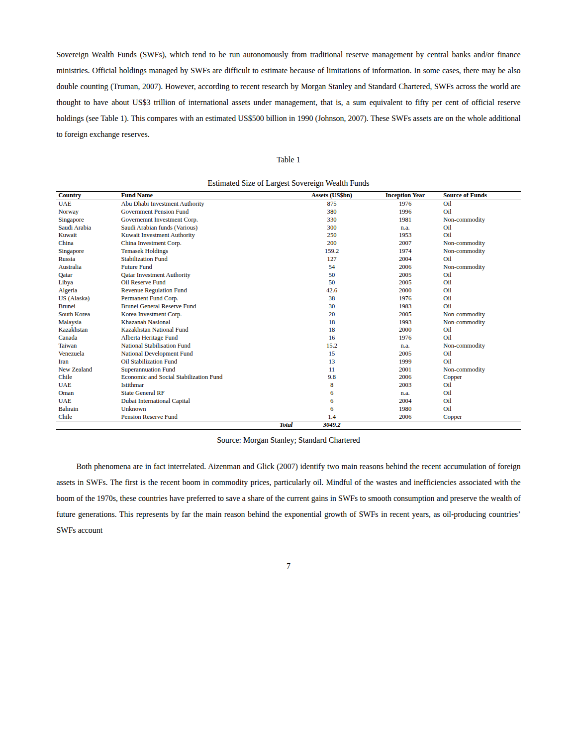Sovereign Wealth Funds (SWFs), which tend to be run autonomously from traditional reserve management by central banks and/or finance ministries. Official holdings managed by SWFs are difficult to estimate because of limitations of information. In some cases, there may be also double counting (Truman, 2007). However, according to recent research by Morgan Stanley and Standard Chartered, SWFs across the world are thought to have about US$3 trillion of international assets under management, that is, a sum equivalent to fifty per cent of official reserve holdings (see Table 1). This compares with an estimated US$500 billion in 1990 (Johnson, 2007). These SWFs assets are on the whole additional to foreign exchange reserves.
Table 1
Estimated Size of Largest Sovereign Wealth Funds
| Country | Fund Name | Assets (US$bn) | Inception Year | Source of Funds |
| --- | --- | --- | --- | --- |
| UAE | Abu Dhabi Investment Authority | 875 | 1976 | Oil |
| Norway | Government Pension Fund | 380 | 1996 | Oil |
| Singapore | Governemnt Investment Corp. | 330 | 1981 | Non-commodity |
| Saudi Arabia | Saudi Arabian funds (Various) | 300 | n.a. | Oil |
| Kuwait | Kuwait Investment Authority | 250 | 1953 | Oil |
| China | China Investment Corp. | 200 | 2007 | Non-commodity |
| Singapore | Temasek Holdings | 159.2 | 1974 | Non-commodity |
| Russia | Stabilization Fund | 127 | 2004 | Oil |
| Australia | Future Fund | 54 | 2006 | Non-commodity |
| Qatar | Qatar Investment Authority | 50 | 2005 | Oil |
| Libya | Oil Reserve Fund | 50 | 2005 | Oil |
| Algeria | Revenue Regulation Fund | 42.6 | 2000 | Oil |
| US (Alaska) | Permanent Fund Corp. | 38 | 1976 | Oil |
| Brunei | Brunei General Reserve Fund | 30 | 1983 | Oil |
| South Korea | Korea Investment Corp. | 20 | 2005 | Non-commodity |
| Malaysia | Khazanah Nasional | 18 | 1993 | Non-commodity |
| Kazakhstan | Kazakhstan National Fund | 18 | 2000 | Oil |
| Canada | Alberta Heritage Fund | 16 | 1976 | Oil |
| Taiwan | National Stabilisation Fund | 15.2 | n.a. | Non-commodity |
| Venezuela | National Development Fund | 15 | 2005 | Oil |
| Iran | Oil Stabilization Fund | 13 | 1999 | Oil |
| New Zealand | Superannuation Fund | 11 | 2001 | Non-commodity |
| Chile | Economic and Social Stabilization Fund | 9.8 | 2006 | Copper |
| UAE | Istithmar | 8 | 2003 | Oil |
| Oman | State General RF | 6 | n.a. | Oil |
| UAE | Dubai International Capital | 6 | 2004 | Oil |
| Bahrain | Unknown | 6 | 1980 | Oil |
| Chile | Pension Reserve Fund | 1.4 | 2006 | Copper |
| | Total | 3049.2 | | |
Source: Morgan Stanley; Standard Chartered
Both phenomena are in fact interrelated. Aizenman and Glick (2007) identify two main reasons behind the recent accumulation of foreign assets in SWFs. The first is the recent boom in commodity prices, particularly oil. Mindful of the wastes and inefficiencies associated with the boom of the 1970s, these countries have preferred to save a share of the current gains in SWFs to smooth consumption and preserve the wealth of future generations. This represents by far the main reason behind the exponential growth of SWFs in recent years, as oil-producing countries’ SWFs account
7